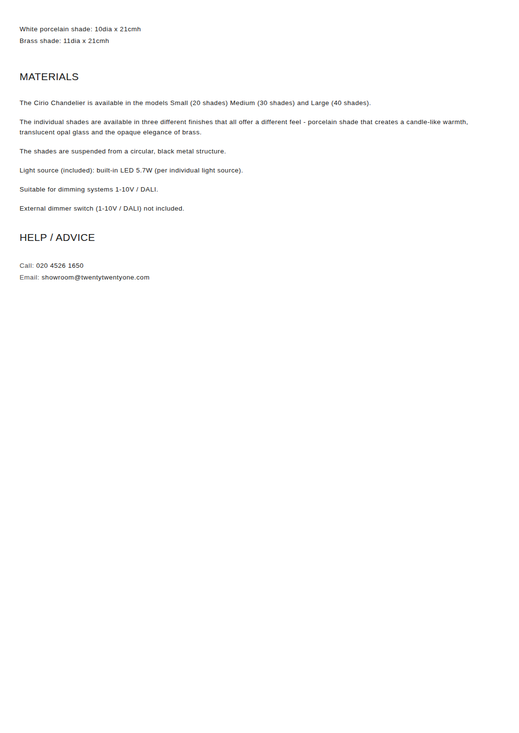White porcelain shade: 10dia x 21cmh
Brass shade: 11dia x 21cmh
MATERIALS
The Cirio Chandelier is available in the models Small (20 shades) Medium (30 shades) and Large (40 shades).
The individual shades are available in three different finishes that all offer a different feel - porcelain shade that creates a candle-like warmth, translucent opal glass and the opaque elegance of brass.
The shades are suspended from a circular, black metal structure.
Light source (included): built-in LED 5.7W (per individual light source).
Suitable for dimming systems 1-10V / DALI.
External dimmer switch (1-10V / DALI) not included.
HELP / ADVICE
Call: 020 4526 1650
Email: showroom@twentytwentyone.com